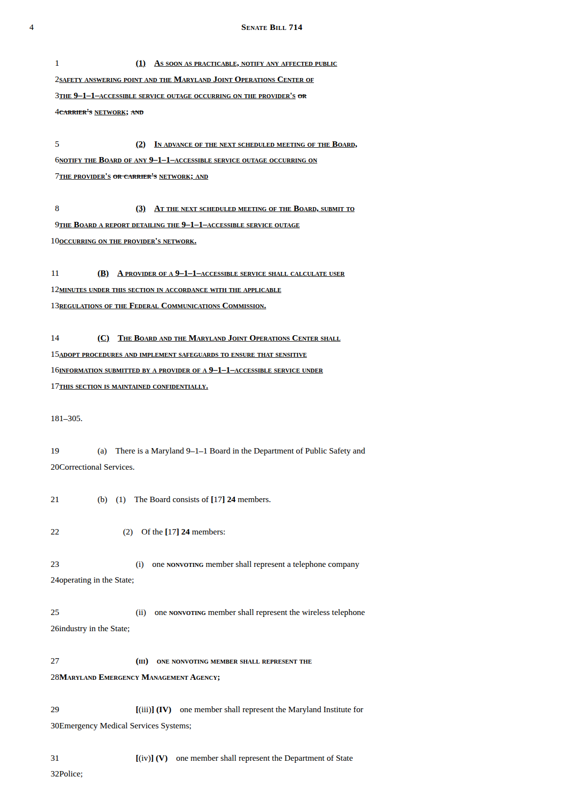4 Senate Bill 714
| 1 | (1) As soon as practicable, notify any affected public |
| 2 | safety answering point and the Maryland Joint Operations Center of |
| 3 | the 9–1–1–accessible service outage occurring on the provider's or |
| 4 | carrier's network; and |
| 5 | (2) In advance of the next scheduled meeting of the Board, |
| 6 | notify the Board of any 9–1–1–accessible service outage occurring on |
| 7 | the provider's or carrier's network ; and |
| 8 | (3) At the next scheduled meeting of the Board, submit to |
| 9 | the Board a report detailing the 9–1–1–accessible service outage |
| 10 | occurring on the provider's network. |
| 11 | (B) A provider of a 9–1–1–accessible service shall calculate user |
| 12 | minutes under this section in accordance with the applicable |
| 13 | regulations of the Federal Communications Commission. |
| 14 | (C) The Board and the Maryland Joint Operations Center shall |
| 15 | adopt procedures and implement safeguards to ensure that sensitive |
| 16 | information submitted by a provider of a 9–1–1–accessible service under |
| 17 | this section is maintained confidentially. |
| 18 | 1–305. |
| 19 | (a) There is a Maryland 9–1–1 Board in the Department of Public Safety and |
| 20 | Correctional Services. |
| 21 | (b) (1) The Board consists of [ 17 ] 24 members. |
| 22 | (2) Of the [ 17 ] 24 members: |
| 23 | (i) one nonvoting member shall represent a telephone company |
| 24 | operating in the State; |
| 25 | (ii) one nonvoting member shall represent the wireless telephone |
| 26 | industry in the State; |
| 27 | (iii) one nonvoting member shall represent the |
| 28 | Maryland Emergency Management Agency; |
| 29 | [ (iii) ] (IV) one member shall represent the Maryland Institute for |
| 30 | Emergency Medical Services Systems; |
| 31 | [ (iv) ] (V) one member shall represent the Department of State |
| 32 | Police; |